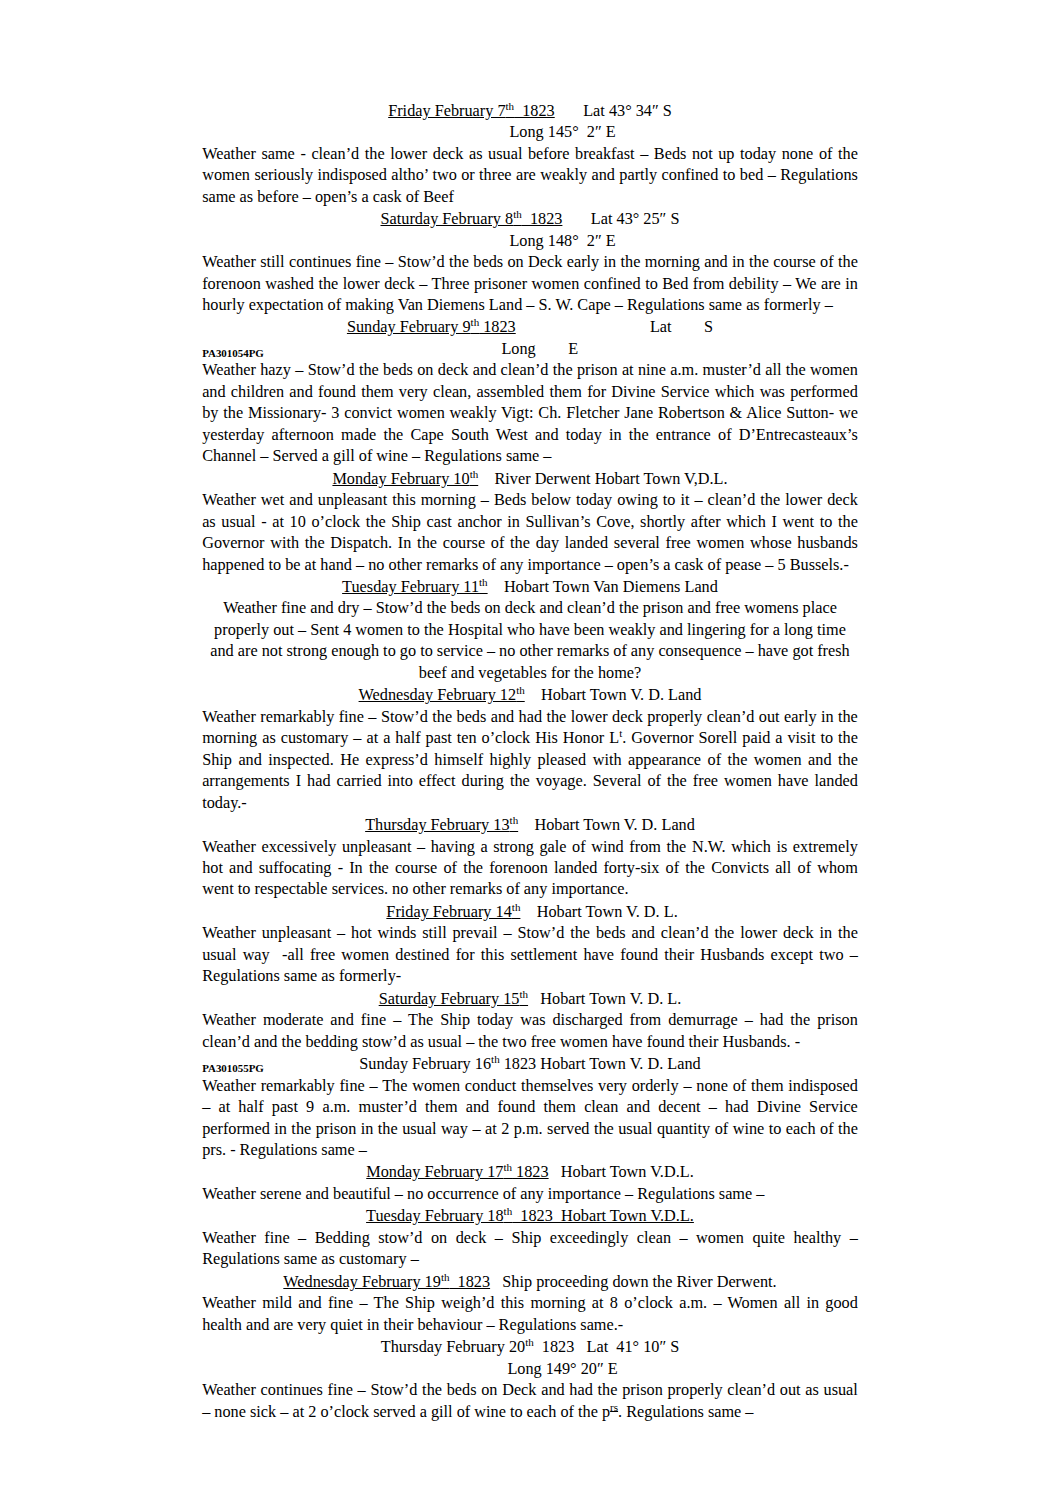Friday February 7th 1823 Lat 43° 34″ S Long 145° 2″ E
Weather same - clean’d the lower deck as usual before breakfast – Beds not up today none of the women seriously indisposed altho’ two or three are weakly and partly confined to bed – Regulations same as before – open’s a cask of Beef
Saturday February 8th 1823 Lat 43° 25″ S Long 148° 2″ E
Weather still continues fine – Stow’d the beds on Deck early in the morning and in the course of the forenoon washed the lower deck – Three prisoner women confined to Bed from debility – We are in hourly expectation of making Van Diemens Land – S. W. Cape – Regulations same as formerly –
PA301054PG Sunday February 9th 1823 Lat S Long E
Weather hazy – Stow’d the beds on deck and clean’d the prison at nine a.m. muster’d all the women and children and found them very clean, assembled them for Divine Service which was performed by the Missionary- 3 convict women weakly Vigt: Ch. Fletcher Jane Robertson & Alice Sutton- we yesterday afternoon made the Cape South West and today in the entrance of D’Entrecasteaux’s Channel – Served a gill of wine – Regulations same –
Monday February 10th River Derwent Hobart Town V,D.L.
Weather wet and unpleasant this morning – Beds below today owing to it – clean’d the lower deck as usual - at 10 o’clock the Ship cast anchor in Sullivan’s Cove, shortly after which I went to the Governor with the Dispatch. In the course of the day landed several free women whose husbands happened to be at hand – no other remarks of any importance – open’s a cask of pease – 5 Bussels.-
Tuesday February 11th Hobart Town Van Diemens Land
Weather fine and dry – Stow’d the beds on deck and clean’d the prison and free womens place properly out – Sent 4 women to the Hospital who have been weakly and lingering for a long time and are not strong enough to go to service – no other remarks of any consequence – have got fresh beef and vegetables for the home?
Wednesday February 12th Hobart Town V. D. Land
Weather remarkably fine – Stow’d the beds and had the lower deck properly clean’d out early in the morning as customary – at a half past ten o’clock His Honor Lt. Governor Sorell paid a visit to the Ship and inspected. He express’d himself highly pleased with appearance of the women and the arrangements I had carried into effect during the voyage. Several of the free women have landed today.-
Thursday February 13th Hobart Town V. D. Land
Weather excessively unpleasant – having a strong gale of wind from the N.W. which is extremely hot and suffocating - In the course of the forenoon landed forty-six of the Convicts all of whom went to respectable services. no other remarks of any importance.
Friday February 14th Hobart Town V. D. L.
Weather unpleasant – hot winds still prevail – Stow’d the beds and clean’d the lower deck in the usual way -all free women destined for this settlement have found their Husbands except two – Regulations same as formerly-
Saturday February 15th Hobart Town V. D. L.
Weather moderate and fine – The Ship today was discharged from demurrage – had the prison clean’d and the bedding stow’d as usual – the two free women have found their Husbands. -
PA301055PG Sunday February 16th 1823 Hobart Town V. D. Land
Weather remarkably fine – The women conduct themselves very orderly – none of them indisposed – at half past 9 a.m. muster’d them and found them clean and decent – had Divine Service performed in the prison in the usual way – at 2 p.m. served the usual quantity of wine to each of the prs. - Regulations same –
Monday February 17th 1823 Hobart Town V.D.L.
Weather serene and beautiful – no occurrence of any importance – Regulations same –
Tuesday February 18th 1823 Hobart Town V.D.L.
Weather fine – Bedding stow’d on deck – Ship exceedingly clean – women quite healthy – Regulations same as customary –
Wednesday February 19th 1823 Ship proceeding down the River Derwent.
Weather mild and fine – The Ship weigh’d this morning at 8 o’clock a.m. – Women all in good health and are very quiet in their behaviour – Regulations same.-
Thursday February 20th 1823 Lat 41° 10″ S Long 149° 20″ E
Weather continues fine – Stow’d the beds on Deck and had the prison properly clean’d out as usual – none sick – at 2 o’clock served a gill of wine to each of the prs. Regulations same –